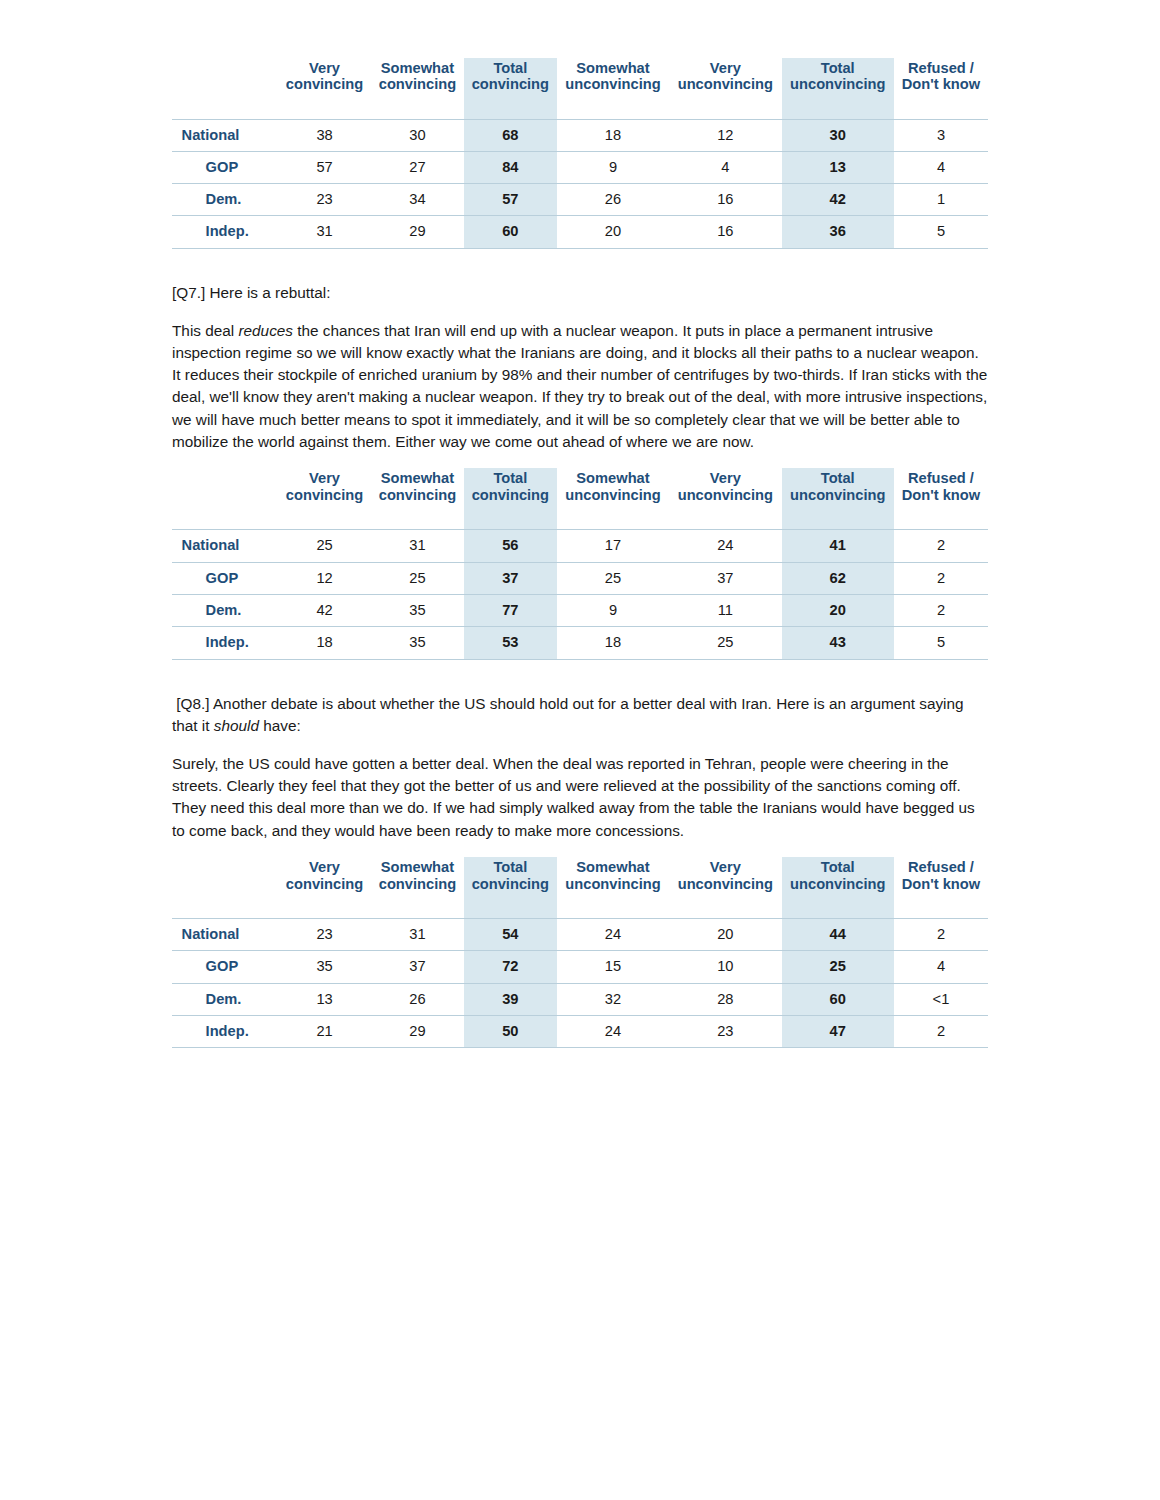| | Very convincing | Somewhat convincing | Total convincing | Somewhat unconvincing | Very unconvincing | Total unconvincing | Refused / Don't know |
| --- | --- | --- | --- | --- | --- | --- | --- |
| National | 38 | 30 | 68 | 18 | 12 | 30 | 3 |
| GOP | 57 | 27 | 84 | 9 | 4 | 13 | 4 |
| Dem. | 23 | 34 | 57 | 26 | 16 | 42 | 1 |
| Indep. | 31 | 29 | 60 | 20 | 16 | 36 | 5 |
[Q7.] Here is a rebuttal:
This deal reduces the chances that Iran will end up with a nuclear weapon. It puts in place a permanent intrusive inspection regime so we will know exactly what the Iranians are doing, and it blocks all their paths to a nuclear weapon. It reduces their stockpile of enriched uranium by 98% and their number of centrifuges by two-thirds. If Iran sticks with the deal, we'll know they aren't making a nuclear weapon. If they try to break out of the deal, with more intrusive inspections, we will have much better means to spot it immediately, and it will be so completely clear that we will be better able to mobilize the world against them. Either way we come out ahead of where we are now.
| | Very convincing | Somewhat convincing | Total convincing | Somewhat unconvincing | Very unconvincing | Total unconvincing | Refused / Don't know |
| --- | --- | --- | --- | --- | --- | --- | --- |
| National | 25 | 31 | 56 | 17 | 24 | 41 | 2 |
| GOP | 12 | 25 | 37 | 25 | 37 | 62 | 2 |
| Dem. | 42 | 35 | 77 | 9 | 11 | 20 | 2 |
| Indep. | 18 | 35 | 53 | 18 | 25 | 43 | 5 |
[Q8.] Another debate is about whether the US should hold out for a better deal with Iran. Here is an argument saying that it should have:
Surely, the US could have gotten a better deal. When the deal was reported in Tehran, people were cheering in the streets. Clearly they feel that they got the better of us and were relieved at the possibility of the sanctions coming off. They need this deal more than we do. If we had simply walked away from the table the Iranians would have begged us to come back, and they would have been ready to make more concessions.
| | Very convincing | Somewhat convincing | Total convincing | Somewhat unconvincing | Very unconvincing | Total unconvincing | Refused / Don't know |
| --- | --- | --- | --- | --- | --- | --- | --- |
| National | 23 | 31 | 54 | 24 | 20 | 44 | 2 |
| GOP | 35 | 37 | 72 | 15 | 10 | 25 | 4 |
| Dem. | 13 | 26 | 39 | 32 | 28 | 60 | <1 |
| Indep. | 21 | 29 | 50 | 24 | 23 | 47 | 2 |